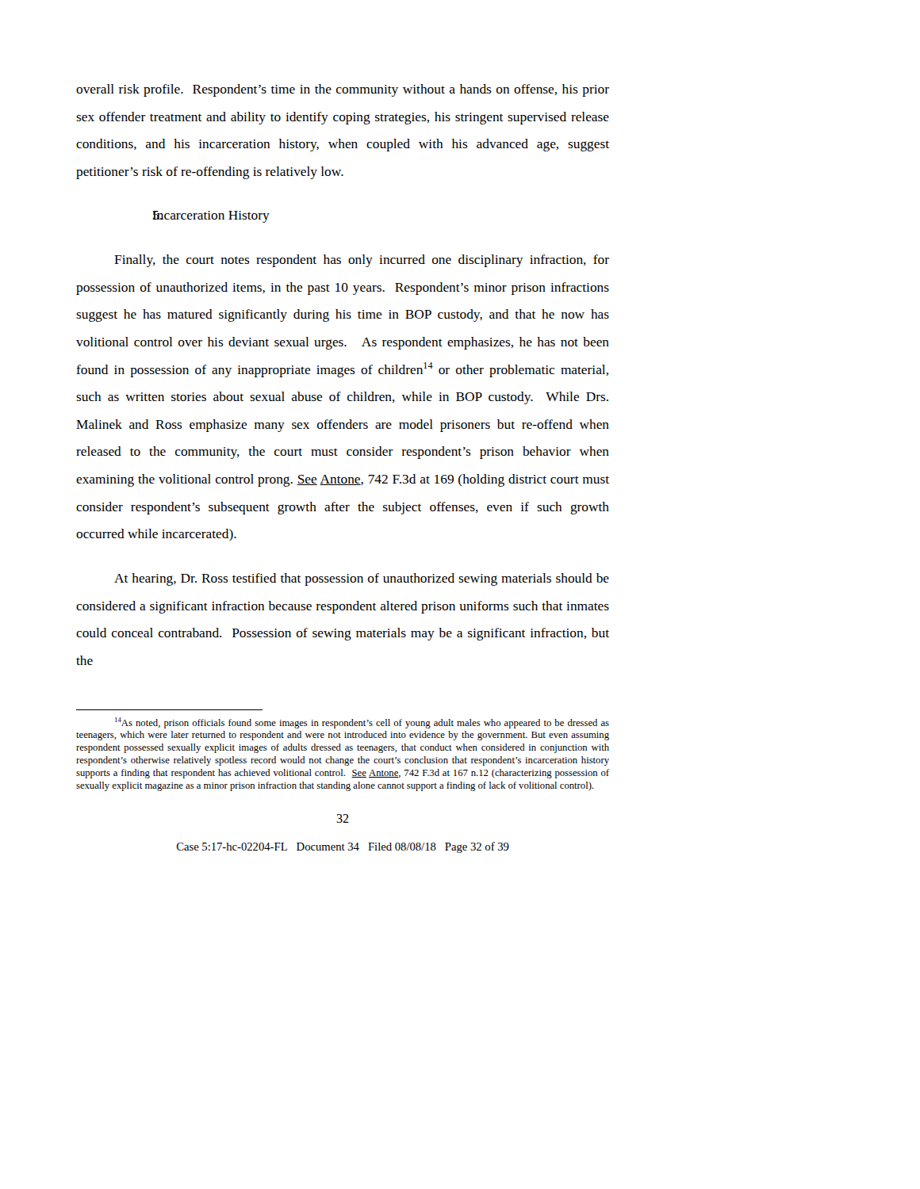overall risk profile. Respondent’s time in the community without a hands on offense, his prior sex offender treatment and ability to identify coping strategies, his stringent supervised release conditions, and his incarceration history, when coupled with his advanced age, suggest petitioner’s risk of re-offending is relatively low.
5. Incarceration History
Finally, the court notes respondent has only incurred one disciplinary infraction, for possession of unauthorized items, in the past 10 years. Respondent’s minor prison infractions suggest he has matured significantly during his time in BOP custody, and that he now has volitional control over his deviant sexual urges. As respondent emphasizes, he has not been found in possession of any inappropriate images of children14 or other problematic material, such as written stories about sexual abuse of children, while in BOP custody. While Drs. Malinek and Ross emphasize many sex offenders are model prisoners but re-offend when released to the community, the court must consider respondent’s prison behavior when examining the volitional control prong. See Antone, 742 F.3d at 169 (holding district court must consider respondent’s subsequent growth after the subject offenses, even if such growth occurred while incarcerated).
At hearing, Dr. Ross testified that possession of unauthorized sewing materials should be considered a significant infraction because respondent altered prison uniforms such that inmates could conceal contraband. Possession of sewing materials may be a significant infraction, but the
14As noted, prison officials found some images in respondent’s cell of young adult males who appeared to be dressed as teenagers, which were later returned to respondent and were not introduced into evidence by the government. But even assuming respondent possessed sexually explicit images of adults dressed as teenagers, that conduct when considered in conjunction with respondent’s otherwise relatively spotless record would not change the court’s conclusion that respondent’s incarceration history supports a finding that respondent has achieved volitional control. See Antone, 742 F.3d at 167 n.12 (characterizing possession of sexually explicit magazine as a minor prison infraction that standing alone cannot support a finding of lack of volitional control).
32
Case 5:17-hc-02204-FL Document 34 Filed 08/08/18 Page 32 of 39